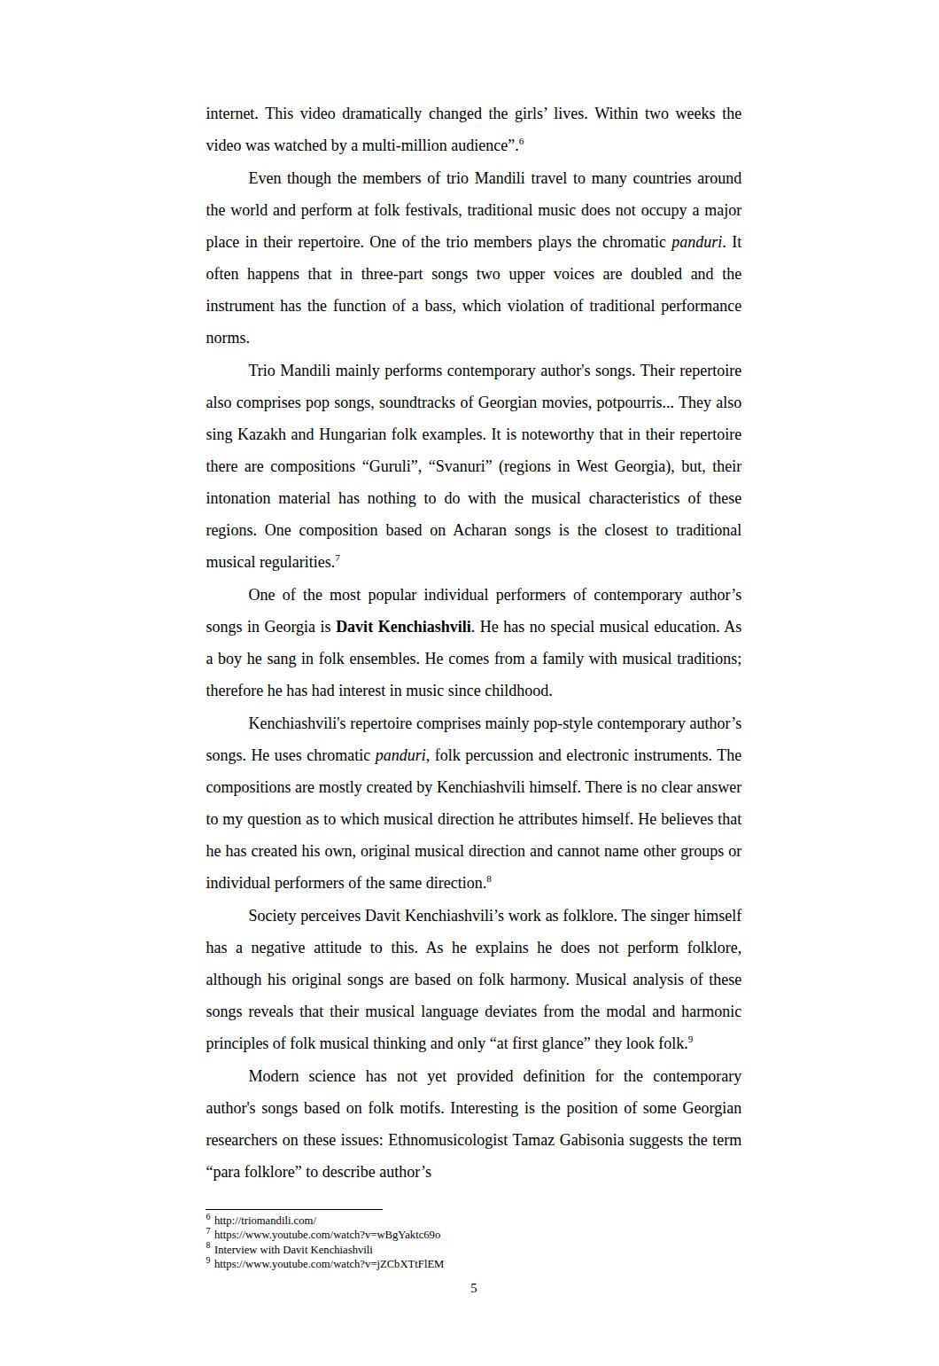internet. This video dramatically changed the girls’ lives. Within two weeks the video was watched by a multi-million audience”.6
Even though the members of trio Mandili travel to many countries around the world and perform at folk festivals, traditional music does not occupy a major place in their repertoire. One of the trio members plays the chromatic panduri. It often happens that in three-part songs two upper voices are doubled and the instrument has the function of a bass, which violation of traditional performance norms.
Trio Mandili mainly performs contemporary author's songs. Their repertoire also comprises pop songs, soundtracks of Georgian movies, potpourris... They also sing Kazakh and Hungarian folk examples. It is noteworthy that in their repertoire there are compositions “Guruli”, “Svanuri” (regions in West Georgia), but, their intonation material has nothing to do with the musical characteristics of these regions. One composition based on Acharan songs is the closest to traditional musical regularities.7
One of the most popular individual performers of contemporary author’s songs in Georgia is Davit Kenchiashvili. He has no special musical education. As a boy he sang in folk ensembles. He comes from a family with musical traditions; therefore he has had interest in music since childhood.
Kenchiashvili's repertoire comprises mainly pop-style contemporary author’s songs. He uses chromatic panduri, folk percussion and electronic instruments. The compositions are mostly created by Kenchiashvili himself. There is no clear answer to my question as to which musical direction he attributes himself. He believes that he has created his own, original musical direction and cannot name other groups or individual performers of the same direction.8
Society perceives Davit Kenchiashvili’s work as folklore. The singer himself has a negative attitude to this. As he explains he does not perform folklore, although his original songs are based on folk harmony. Musical analysis of these songs reveals that their musical language deviates from the modal and harmonic principles of folk musical thinking and only “at first glance” they look folk.9
Modern science has not yet provided definition for the contemporary author's songs based on folk motifs. Interesting is the position of some Georgian researchers on these issues: Ethnomusicologist Tamaz Gabisonia suggests the term “para folklore” to describe author’s
6 http://triomandili.com/
7 https://www.youtube.com/watch?v=wBgYaktc69o
8 Interview with Davit Kenchiashvili
9 https://www.youtube.com/watch?v=jZCbXTtFlEM
5